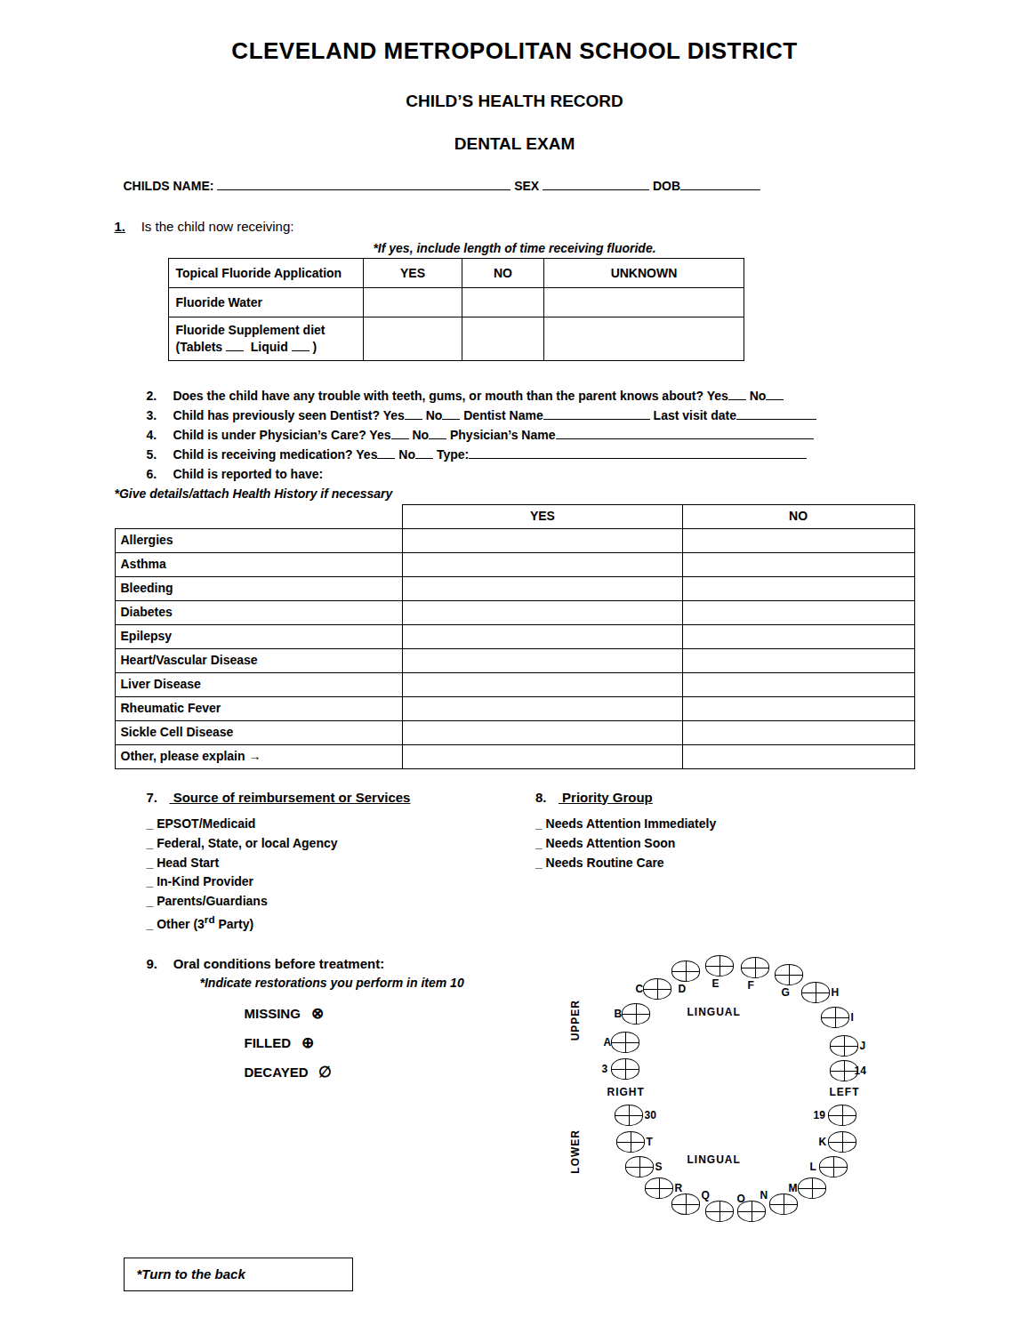CLEVELAND METROPOLITAN SCHOOL DISTRICT
CHILD’S HEALTH RECORD
DENTAL EXAM
CHILDS NAME: SEX DOB
1. Is the child now receiving:
*If yes, include length of time receiving fluoride.
| Topical Fluoride Application | YES | NO | UNKNOWN |
| Fluoride Water | | | |
| Fluoride Supplement diet (Tablets Liquid ) | | | |
2. Does the child have any trouble with teeth, gums, or mouth than the parent knows about? Yes No
3. Child has previously seen Dentist? Yes No Dentist Name Last visit date
4. Child is under Physician’s Care? Yes No Physician’s Name
5. Child is receiving medication? Yes No Type:
6. Child is reported to have:
*Give details/attach Health History if necessary
| | YES | NO |
| Allergies | | |
| Asthma | | |
| Bleeding | | |
| Diabetes | | |
| Epilepsy | | |
| Heart/Vascular Disease | | |
| Liver Disease | | |
| Rheumatic Fever | | |
| Sickle Cell Disease | | |
| Other, please explain → | | |
7. Source of reimbursement or Services
_ EPSOT/Medicaid
_ Federal, State, or local Agency
_ Head Start
_ In-Kind Provider
_ Parents/Guardians
_ Other (3rd Party)
8. Priority Group
_ Needs Attention Immediately
_ Needs Attention Soon
_ Needs Routine Care
9. Oral conditions before treatment:
*Indicate restorations you perform in item 10
MISSING ⊗
FILLED ⊕
DECAYED ∅
E
F
D
G
C
H
B
I
A
J
3
14
30
19
T
K
S
L
R
M
Q
N
O
LINGUAL
LINGUAL
RIGHT
LEFT
UPPER
LOWER
*Turn to the back